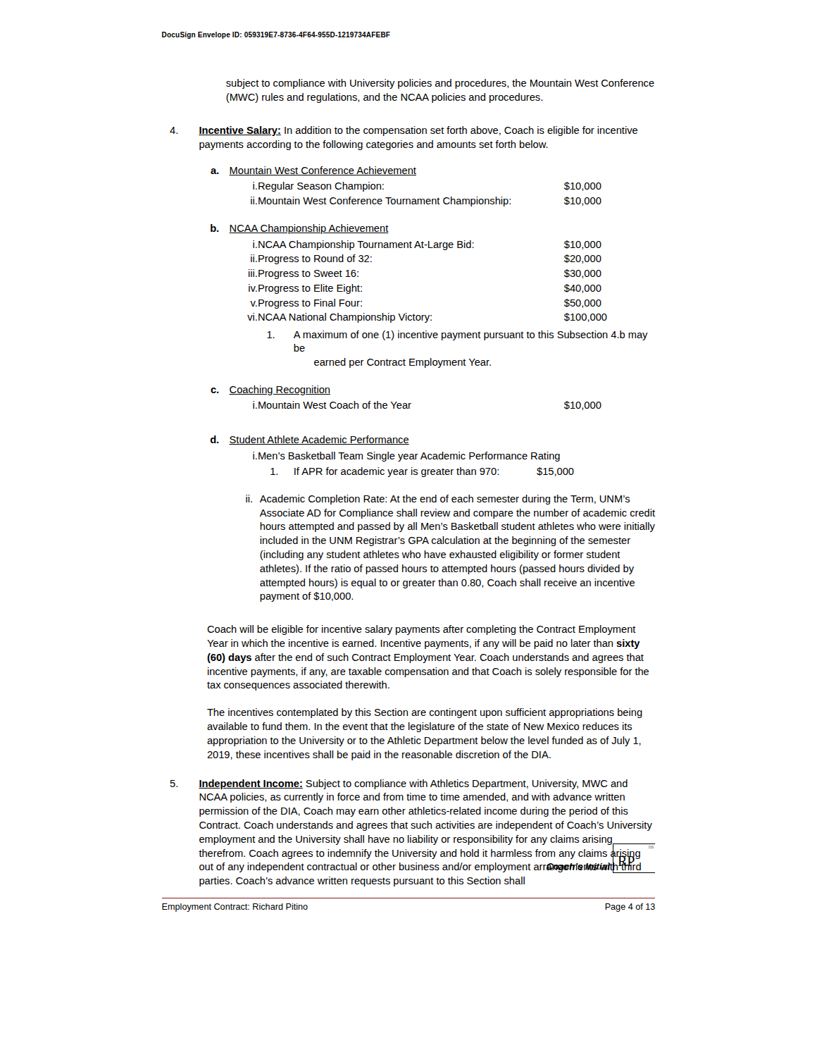DocuSign Envelope ID: 059319E7-8736-4F64-955D-1219734AFEBF
subject to compliance with University policies and procedures, the Mountain West Conference (MWC) rules and regulations, and the NCAA policies and procedures.
4. Incentive Salary: In addition to the compensation set forth above, Coach is eligible for incentive payments according to the following categories and amounts set forth below.
a. Mountain West Conference Achievement
| i. | Regular Season Champion: | $10,000 |
| ii. | Mountain West Conference Tournament Championship: | $10,000 |
b. NCAA Championship Achievement
| i. | NCAA Championship Tournament At-Large Bid: | $10,000 |
| ii. | Progress to Round of 32: | $20,000 |
| iii. | Progress to Sweet 16: | $30,000 |
| iv. | Progress to Elite Eight: | $40,000 |
| v. | Progress to Final Four: | $50,000 |
| vi. | NCAA National Championship Victory: | $100,000 |
1. A maximum of one (1) incentive payment pursuant to this Subsection 4.b may be earned per Contract Employment Year.
c. Coaching Recognition
| i. | Mountain West Coach of the Year | $10,000 |
d. Student Athlete Academic Performance
| i. | Men’s Basketball Team Single year Academic Performance Rating |
1. If APR for academic year is greater than 970:$15,000
ii. Academic Completion Rate: At the end of each semester during the Term, UNM’s Associate AD for Compliance shall review and compare the number of academic credit hours attempted and passed by all Men’s Basketball student athletes who were initially included in the UNM Registrar’s GPA calculation at the beginning of the semester (including any student athletes who have exhausted eligibility or former student athletes). If the ratio of passed hours to attempted hours (passed hours divided by attempted hours) is equal to or greater than 0.80, Coach shall receive an incentive payment of $10,000.
Coach will be eligible for incentive salary payments after completing the Contract Employment Year in which the incentive is earned. Incentive payments, if any will be paid no later than sixty (60) days after the end of such Contract Employment Year. Coach understands and agrees that incentive payments, if any, are taxable compensation and that Coach is solely responsible for the tax consequences associated therewith.
The incentives contemplated by this Section are contingent upon sufficient appropriations being available to fund them. In the event that the legislature of the state of New Mexico reduces its appropriation to the University or to the Athletic Department below the level funded as of July 1, 2019, these incentives shall be paid in the reasonable discretion of the DIA.
5. Independent Income: Subject to compliance with Athletics Department, University, MWC and NCAA policies, as currently in force and from time to time amended, and with advance written permission of the DIA, Coach may earn other athletics-related income during the period of this Contract. Coach understands and agrees that such activities are independent of Coach’s University employment and the University shall have no liability or responsibility for any claims arising therefrom. Coach agrees to indemnify the University and hold it harmless from any claims arising out of any independent contractual or other business and/or employment arrangements with third parties. Coach’s advance written requests pursuant to this Section shall
Coach’s Initial DS RP
Employment Contract: Richard Pitino Page 4 of 13